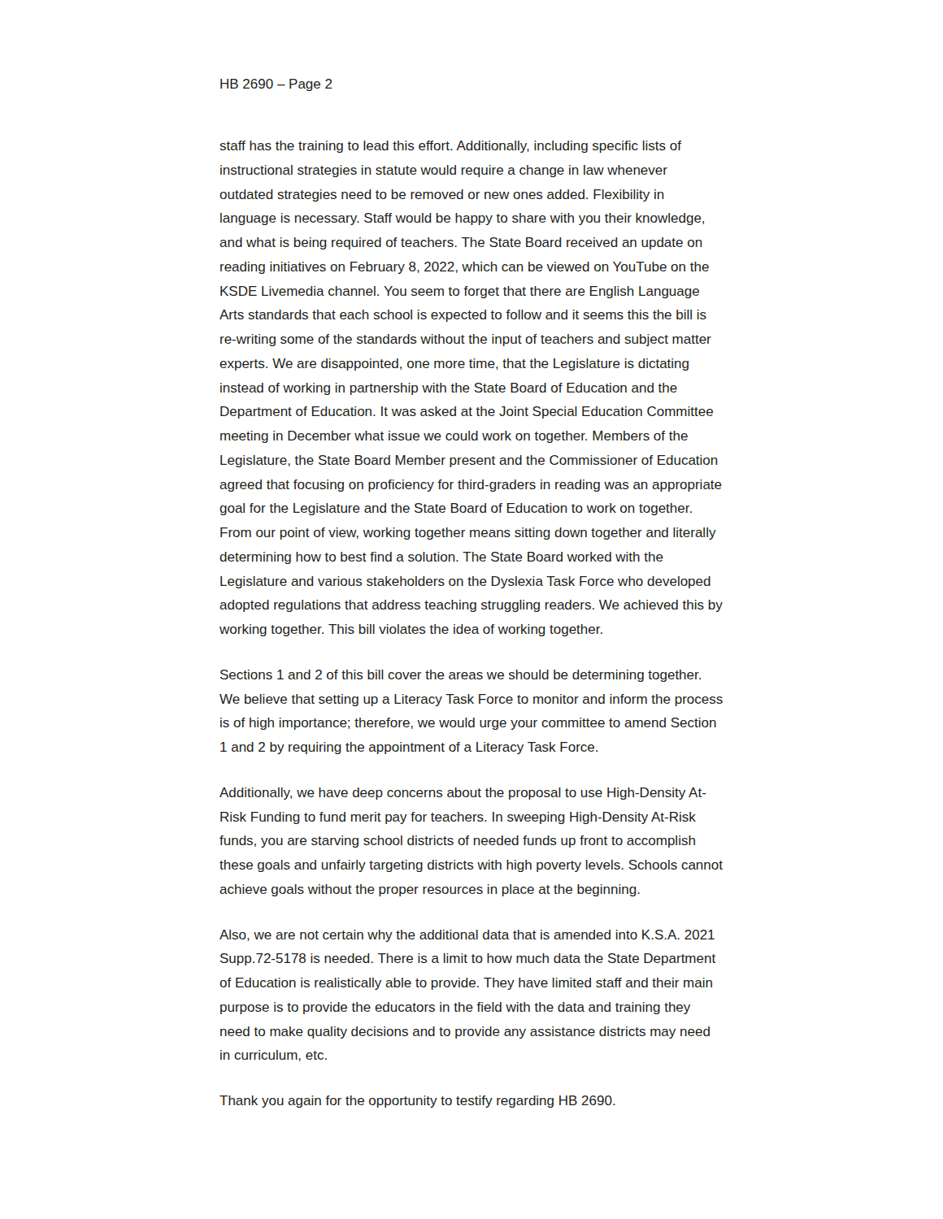HB 2690 – Page 2
staff has the training to lead this effort. Additionally, including specific lists of instructional strategies in statute would require a change in law whenever outdated strategies need to be removed or new ones added. Flexibility in language is necessary. Staff would be happy to share with you their knowledge, and what is being required of teachers. The State Board received an update on reading initiatives on February 8, 2022, which can be viewed on YouTube on the KSDE Livemedia channel. You seem to forget that there are English Language Arts standards that each school is expected to follow and it seems this the bill is re-writing some of the standards without the input of teachers and subject matter experts. We are disappointed, one more time, that the Legislature is dictating instead of working in partnership with the State Board of Education and the Department of Education. It was asked at the Joint Special Education Committee meeting in December what issue we could work on together. Members of the Legislature, the State Board Member present and the Commissioner of Education agreed that focusing on proficiency for third-graders in reading was an appropriate goal for the Legislature and the State Board of Education to work on together. From our point of view, working together means sitting down together and literally determining how to best find a solution. The State Board worked with the Legislature and various stakeholders on the Dyslexia Task Force who developed adopted regulations that address teaching struggling readers. We achieved this by working together. This bill violates the idea of working together.
Sections 1 and 2 of this bill cover the areas we should be determining together. We believe that setting up a Literacy Task Force to monitor and inform the process is of high importance; therefore, we would urge your committee to amend Section 1 and 2 by requiring the appointment of a Literacy Task Force.
Additionally, we have deep concerns about the proposal to use High-Density At-Risk Funding to fund merit pay for teachers. In sweeping High-Density At-Risk funds, you are starving school districts of needed funds up front to accomplish these goals and unfairly targeting districts with high poverty levels. Schools cannot achieve goals without the proper resources in place at the beginning.
Also, we are not certain why the additional data that is amended into K.S.A. 2021 Supp.72-5178 is needed. There is a limit to how much data the State Department of Education is realistically able to provide. They have limited staff and their main purpose is to provide the educators in the field with the data and training they need to make quality decisions and to provide any assistance districts may need in curriculum, etc.
Thank you again for the opportunity to testify regarding HB 2690.